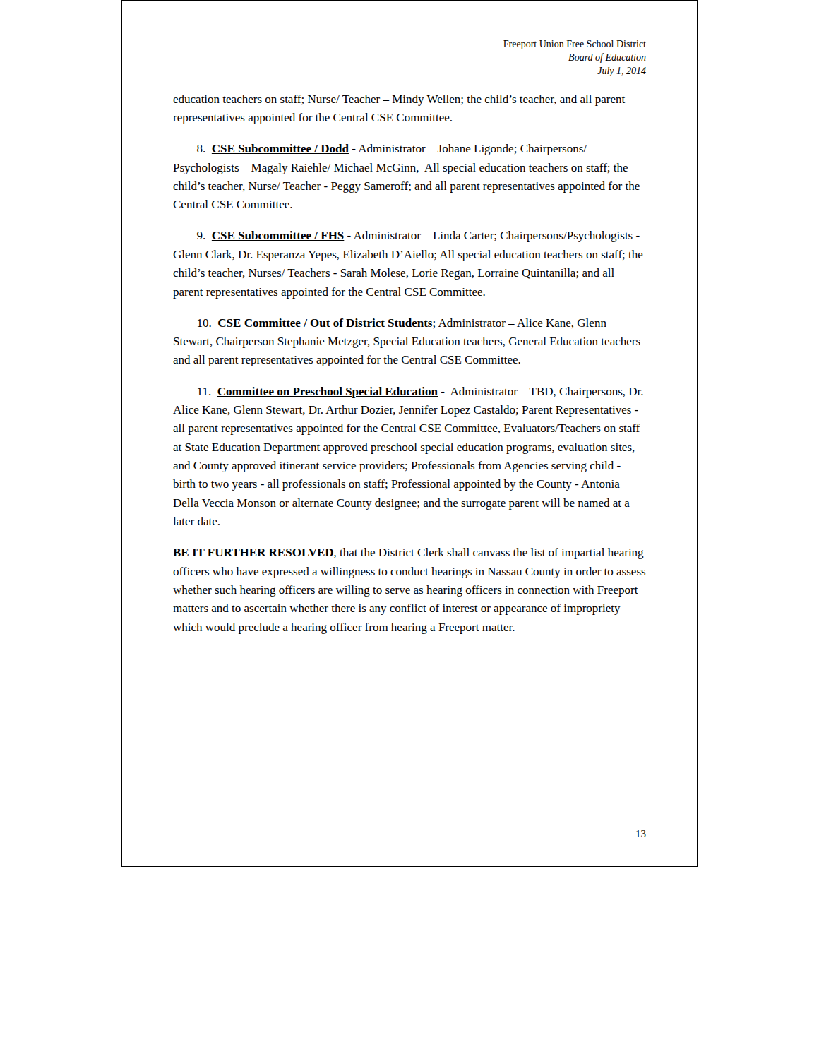Freeport Union Free School District
Board of Education
July 1, 2014
education teachers on staff; Nurse/ Teacher – Mindy Wellen; the child’s teacher, and all parent representatives appointed for the Central CSE Committee.
8. CSE Subcommittee / Dodd - Administrator – Johane Ligonde; Chairpersons/ Psychologists – Magaly Raiehle/ Michael McGinn, All special education teachers on staff; the child’s teacher, Nurse/ Teacher - Peggy Sameroff; and all parent representatives appointed for the Central CSE Committee.
9. CSE Subcommittee / FHS - Administrator – Linda Carter; Chairpersons/Psychologists - Glenn Clark, Dr. Esperanza Yepes, Elizabeth D’Aiello; All special education teachers on staff; the child’s teacher, Nurses/ Teachers - Sarah Molese, Lorie Regan, Lorraine Quintanilla; and all parent representatives appointed for the Central CSE Committee.
10. CSE Committee / Out of District Students; Administrator – Alice Kane, Glenn Stewart, Chairperson Stephanie Metzger, Special Education teachers, General Education teachers and all parent representatives appointed for the Central CSE Committee.
11. Committee on Preschool Special Education - Administrator – TBD, Chairpersons, Dr. Alice Kane, Glenn Stewart, Dr. Arthur Dozier, Jennifer Lopez Castaldo; Parent Representatives - all parent representatives appointed for the Central CSE Committee, Evaluators/Teachers on staff at State Education Department approved preschool special education programs, evaluation sites, and County approved itinerant service providers; Professionals from Agencies serving child - birth to two years - all professionals on staff; Professional appointed by the County - Antonia Della Veccia Monson or alternate County designee; and the surrogate parent will be named at a later date.
BE IT FURTHER RESOLVED, that the District Clerk shall canvass the list of impartial hearing officers who have expressed a willingness to conduct hearings in Nassau County in order to assess whether such hearing officers are willing to serve as hearing officers in connection with Freeport matters and to ascertain whether there is any conflict of interest or appearance of impropriety which would preclude a hearing officer from hearing a Freeport matter.
13